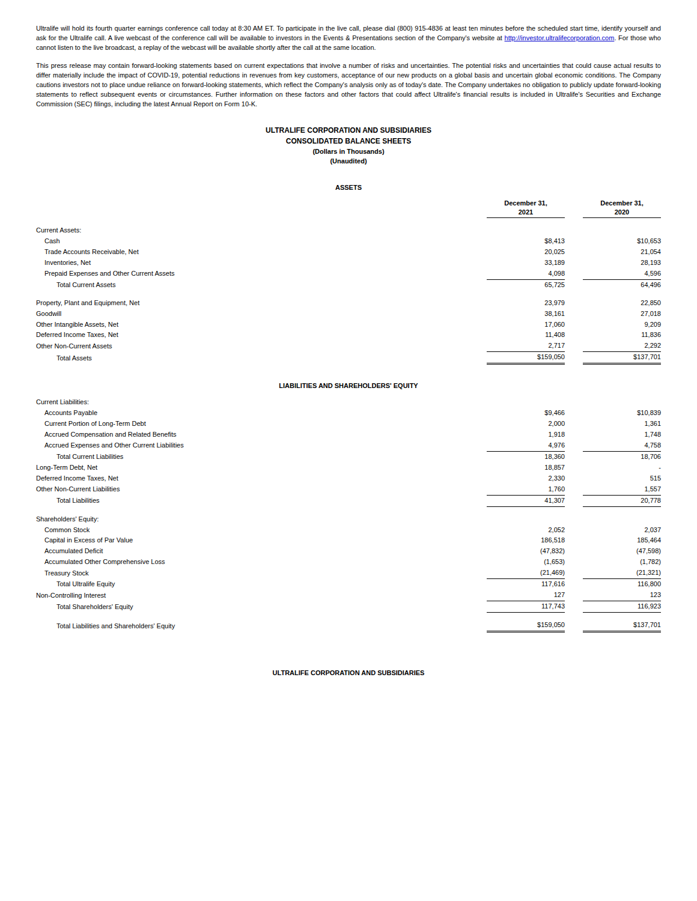Ultralife will hold its fourth quarter earnings conference call today at 8:30 AM ET. To participate in the live call, please dial (800) 915-4836 at least ten minutes before the scheduled start time, identify yourself and ask for the Ultralife call. A live webcast of the conference call will be available to investors in the Events & Presentations section of the Company's website at http://investor.ultralifecorporation.com. For those who cannot listen to the live broadcast, a replay of the webcast will be available shortly after the call at the same location.
This press release may contain forward-looking statements based on current expectations that involve a number of risks and uncertainties. The potential risks and uncertainties that could cause actual results to differ materially include the impact of COVID-19, potential reductions in revenues from key customers, acceptance of our new products on a global basis and uncertain global economic conditions. The Company cautions investors not to place undue reliance on forward-looking statements, which reflect the Company's analysis only as of today's date. The Company undertakes no obligation to publicly update forward-looking statements to reflect subsequent events or circumstances. Further information on these factors and other factors that could affect Ultralife's financial results is included in Ultralife's Securities and Exchange Commission (SEC) filings, including the latest Annual Report on Form 10-K.
ULTRALIFE CORPORATION AND SUBSIDIARIES
CONSOLIDATED BALANCE SHEETS
(Dollars in Thousands)
(Unaudited)
ASSETS
| | | December 31, 2021 | | December 31, 2020 |
| Current Assets: | | | | |
| Cash | | $8,413 | | $10,653 |
| Trade Accounts Receivable, Net | | 20,025 | | 21,054 |
| Inventories, Net | | 33,189 | | 28,193 |
| Prepaid Expenses and Other Current Assets | | 4,098 | | 4,596 |
| Total Current Assets | | 65,725 | | 64,496 |
| Property, Plant and Equipment, Net | | 23,979 | | 22,850 |
| Goodwill | | 38,161 | | 27,018 |
| Other Intangible Assets, Net | | 17,060 | | 9,209 |
| Deferred Income Taxes, Net | | 11,408 | | 11,836 |
| Other Non-Current Assets | | 2,717 | | 2,292 |
| Total Assets | | $159,050 | | $137,701 |
LIABILITIES AND SHAREHOLDERS' EQUITY
| Current Liabilities: | | | | |
| Accounts Payable | | $9,466 | | $10,839 |
| Current Portion of Long-Term Debt | | 2,000 | | 1,361 |
| Accrued Compensation and Related Benefits | | 1,918 | | 1,748 |
| Accrued Expenses and Other Current Liabilities | | 4,976 | | 4,758 |
| Total Current Liabilities | | 18,360 | | 18,706 |
| Long-Term Debt, Net | | 18,857 | | - |
| Deferred Income Taxes, Net | | 2,330 | | 515 |
| Other Non-Current Liabilities | | 1,760 | | 1,557 |
| Total Liabilities | | 41,307 | | 20,778 |
| Shareholders' Equity: | | | | |
| Common Stock | | 2,052 | | 2,037 |
| Capital in Excess of Par Value | | 186,518 | | 185,464 |
| Accumulated Deficit | | (47,832) | | (47,598) |
| Accumulated Other Comprehensive Loss | | (1,653) | | (1,782) |
| Treasury Stock | | (21,469) | | (21,321) |
| Total Ultralife Equity | | 117,616 | | 116,800 |
| Non-Controlling Interest | | 127 | | 123 |
| Total Shareholders' Equity | | 117,743 | | 116,923 |
| Total Liabilities and Shareholders' Equity | | $159,050 | | $137,701 |
ULTRALIFE CORPORATION AND SUBSIDIARIES